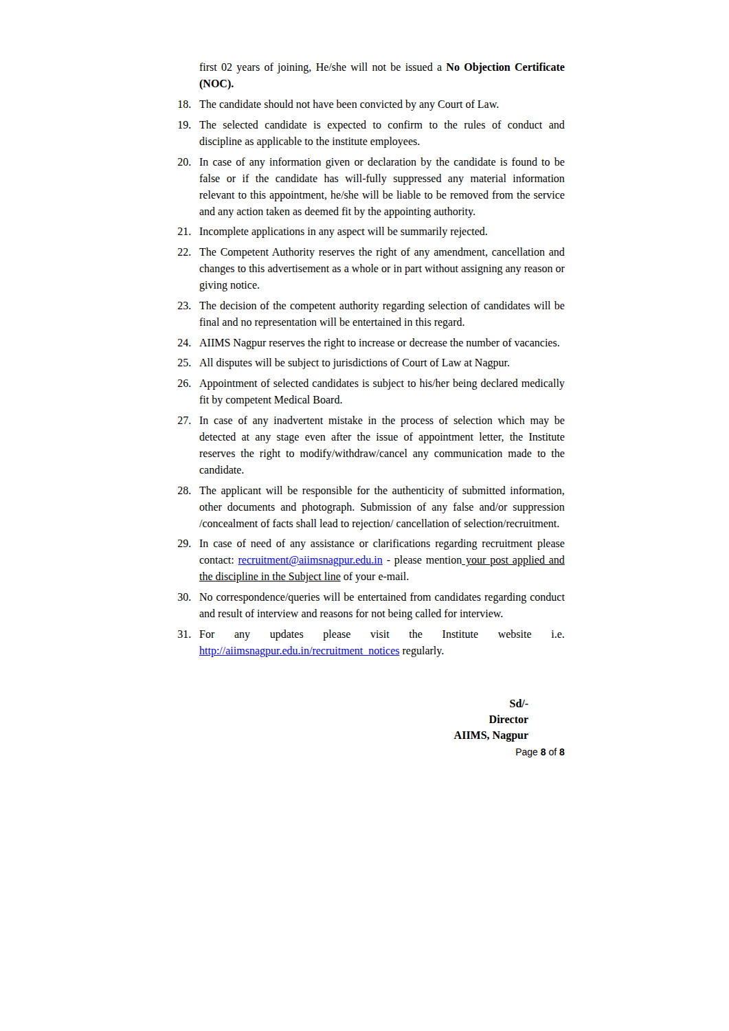first 02 years of joining, He/she will not be issued a No Objection Certificate (NOC).
The candidate should not have been convicted by any Court of Law.
The selected candidate is expected to confirm to the rules of conduct and discipline as applicable to the institute employees.
In case of any information given or declaration by the candidate is found to be false or if the candidate has will-fully suppressed any material information relevant to this appointment, he/she will be liable to be removed from the service and any action taken as deemed fit by the appointing authority.
Incomplete applications in any aspect will be summarily rejected.
The Competent Authority reserves the right of any amendment, cancellation and changes to this advertisement as a whole or in part without assigning any reason or giving notice.
The decision of the competent authority regarding selection of candidates will be final and no representation will be entertained in this regard.
AIIMS Nagpur reserves the right to increase or decrease the number of vacancies.
All disputes will be subject to jurisdictions of Court of Law at Nagpur.
Appointment of selected candidates is subject to his/her being declared medically fit by competent Medical Board.
In case of any inadvertent mistake in the process of selection which may be detected at any stage even after the issue of appointment letter, the Institute reserves the right to modify/withdraw/cancel any communication made to the candidate.
The applicant will be responsible for the authenticity of submitted information, other documents and photograph. Submission of any false and/or suppression /concealment of facts shall lead to rejection/ cancellation of selection/recruitment.
In case of need of any assistance or clarifications regarding recruitment please contact: recruitment@aiimsnagpur.edu.in - please mention your post applied and the discipline in the Subject line of your e-mail.
No correspondence/queries will be entertained from candidates regarding conduct and result of interview and reasons for not being called for interview.
For any updates please visit the Institute website i.e. http://aiimsnagpur.edu.in/recruitment_notices regularly.
Sd/-
Director
AIIMS, Nagpur
Page 8 of 8